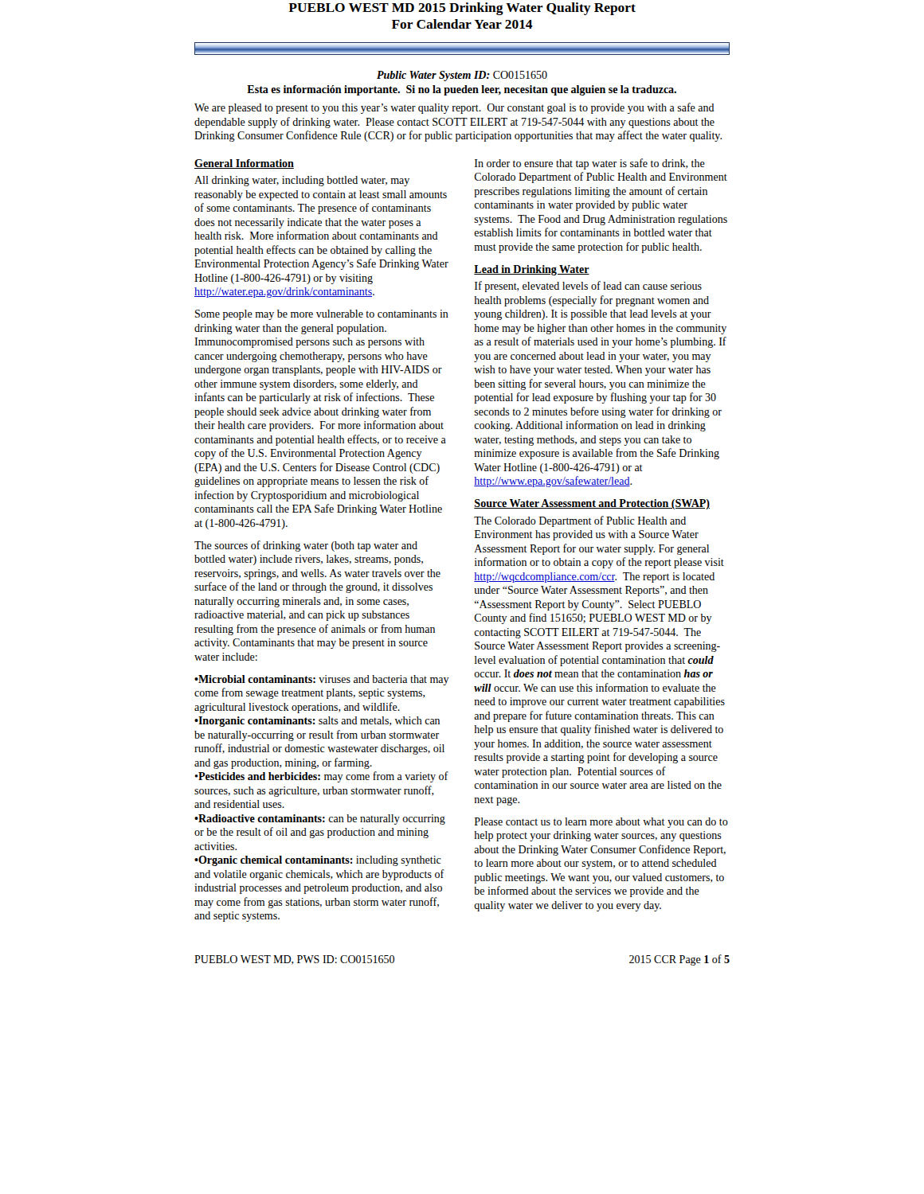PUEBLO WEST MD 2015 Drinking Water Quality Report
For Calendar Year 2014
Public Water System ID: CO0151650
Esta es información importante. Si no la pueden leer, necesitan que alguien se la traduzca.
We are pleased to present to you this year’s water quality report. Our constant goal is to provide you with a safe and dependable supply of drinking water. Please contact SCOTT EILERT at 719-547-5044 with any questions about the Drinking Consumer Confidence Rule (CCR) or for public participation opportunities that may affect the water quality.
General Information
All drinking water, including bottled water, may reasonably be expected to contain at least small amounts of some contaminants. The presence of contaminants does not necessarily indicate that the water poses a health risk. More information about contaminants and potential health effects can be obtained by calling the Environmental Protection Agency’s Safe Drinking Water Hotline (1-800-426-4791) or by visiting http://water.epa.gov/drink/contaminants.
Some people may be more vulnerable to contaminants in drinking water than the general population. Immunocompromised persons such as persons with cancer undergoing chemotherapy, persons who have undergone organ transplants, people with HIV-AIDS or other immune system disorders, some elderly, and infants can be particularly at risk of infections. These people should seek advice about drinking water from their health care providers. For more information about contaminants and potential health effects, or to receive a copy of the U.S. Environmental Protection Agency (EPA) and the U.S. Centers for Disease Control (CDC) guidelines on appropriate means to lessen the risk of infection by Cryptosporidium and microbiological contaminants call the EPA Safe Drinking Water Hotline at (1-800-426-4791).
The sources of drinking water (both tap water and bottled water) include rivers, lakes, streams, ponds, reservoirs, springs, and wells. As water travels over the surface of the land or through the ground, it dissolves naturally occurring minerals and, in some cases, radioactive material, and can pick up substances resulting from the presence of animals or from human activity. Contaminants that may be present in source water include:
•Microbial contaminants: viruses and bacteria that may come from sewage treatment plants, septic systems, agricultural livestock operations, and wildlife.
•Inorganic contaminants: salts and metals, which can be naturally-occurring or result from urban stormwater runoff, industrial or domestic wastewater discharges, oil and gas production, mining, or farming.
•Pesticides and herbicides: may come from a variety of sources, such as agriculture, urban stormwater runoff, and residential uses.
•Radioactive contaminants: can be naturally occurring or be the result of oil and gas production and mining activities.
•Organic chemical contaminants: including synthetic and volatile organic chemicals, which are byproducts of industrial processes and petroleum production, and also may come from gas stations, urban storm water runoff, and septic systems.
In order to ensure that tap water is safe to drink, the Colorado Department of Public Health and Environment prescribes regulations limiting the amount of certain contaminants in water provided by public water systems. The Food and Drug Administration regulations establish limits for contaminants in bottled water that must provide the same protection for public health.
Lead in Drinking Water
If present, elevated levels of lead can cause serious health problems (especially for pregnant women and young children). It is possible that lead levels at your home may be higher than other homes in the community as a result of materials used in your home’s plumbing. If you are concerned about lead in your water, you may wish to have your water tested. When your water has been sitting for several hours, you can minimize the potential for lead exposure by flushing your tap for 30 seconds to 2 minutes before using water for drinking or cooking. Additional information on lead in drinking water, testing methods, and steps you can take to minimize exposure is available from the Safe Drinking Water Hotline (1-800-426-4791) or at http://www.epa.gov/safewater/lead.
Source Water Assessment and Protection (SWAP)
The Colorado Department of Public Health and Environment has provided us with a Source Water Assessment Report for our water supply. For general information or to obtain a copy of the report please visit http://wqcdcompliance.com/ccr. The report is located under “Source Water Assessment Reports”, and then “Assessment Report by County”. Select PUEBLO County and find 151650; PUEBLO WEST MD or by contacting SCOTT EILERT at 719-547-5044. The Source Water Assessment Report provides a screening-level evaluation of potential contamination that could occur. It does not mean that the contamination has or will occur. We can use this information to evaluate the need to improve our current water treatment capabilities and prepare for future contamination threats. This can help us ensure that quality finished water is delivered to your homes. In addition, the source water assessment results provide a starting point for developing a source water protection plan. Potential sources of contamination in our source water area are listed on the next page.
Please contact us to learn more about what you can do to help protect your drinking water sources, any questions about the Drinking Water Consumer Confidence Report, to learn more about our system, or to attend scheduled public meetings. We want you, our valued customers, to be informed about the services we provide and the quality water we deliver to you every day.
PUEBLO WEST MD, PWS ID: CO0151650 2015 CCR Page 1 of 5